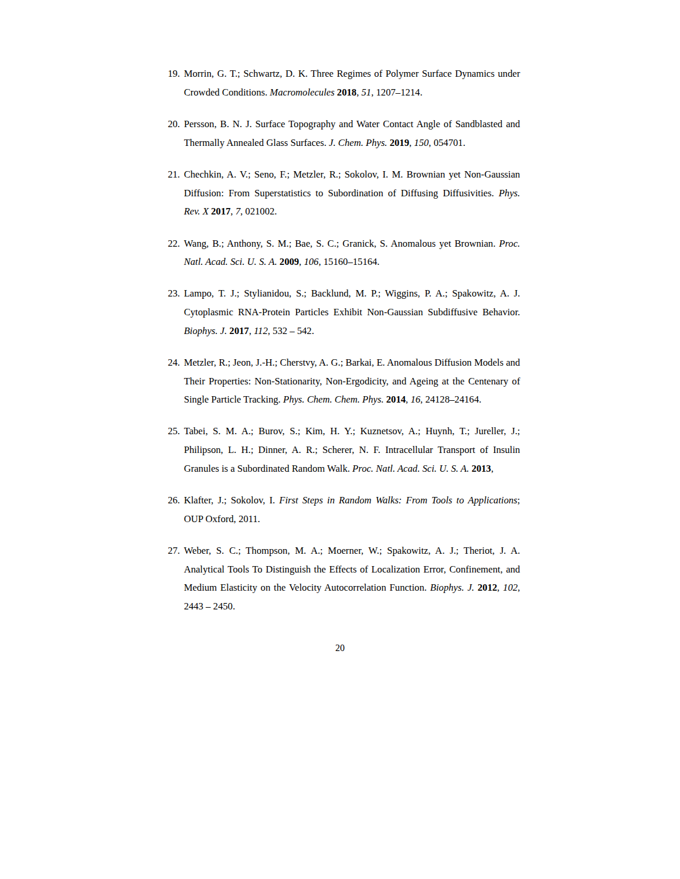19. Morrin, G. T.; Schwartz, D. K. Three Regimes of Polymer Surface Dynamics under Crowded Conditions. Macromolecules 2018, 51, 1207–1214.
20. Persson, B. N. J. Surface Topography and Water Contact Angle of Sandblasted and Thermally Annealed Glass Surfaces. J. Chem. Phys. 2019, 150, 054701.
21. Chechkin, A. V.; Seno, F.; Metzler, R.; Sokolov, I. M. Brownian yet Non-Gaussian Diffusion: From Superstatistics to Subordination of Diffusing Diffusivities. Phys. Rev. X 2017, 7, 021002.
22. Wang, B.; Anthony, S. M.; Bae, S. C.; Granick, S. Anomalous yet Brownian. Proc. Natl. Acad. Sci. U. S. A. 2009, 106, 15160–15164.
23. Lampo, T. J.; Stylianidou, S.; Backlund, M. P.; Wiggins, P. A.; Spakowitz, A. J. Cytoplasmic RNA-Protein Particles Exhibit Non-Gaussian Subdiffusive Behavior. Biophys. J. 2017, 112, 532 – 542.
24. Metzler, R.; Jeon, J.-H.; Cherstvy, A. G.; Barkai, E. Anomalous Diffusion Models and Their Properties: Non-Stationarity, Non-Ergodicity, and Ageing at the Centenary of Single Particle Tracking. Phys. Chem. Chem. Phys. 2014, 16, 24128–24164.
25. Tabei, S. M. A.; Burov, S.; Kim, H. Y.; Kuznetsov, A.; Huynh, T.; Jureller, J.; Philipson, L. H.; Dinner, A. R.; Scherer, N. F. Intracellular Transport of Insulin Granules is a Subordinated Random Walk. Proc. Natl. Acad. Sci. U. S. A. 2013,
26. Klafter, J.; Sokolov, I. First Steps in Random Walks: From Tools to Applications; OUP Oxford, 2011.
27. Weber, S. C.; Thompson, M. A.; Moerner, W.; Spakowitz, A. J.; Theriot, J. A. Analytical Tools To Distinguish the Effects of Localization Error, Confinement, and Medium Elasticity on the Velocity Autocorrelation Function. Biophys. J. 2012, 102, 2443 – 2450.
20